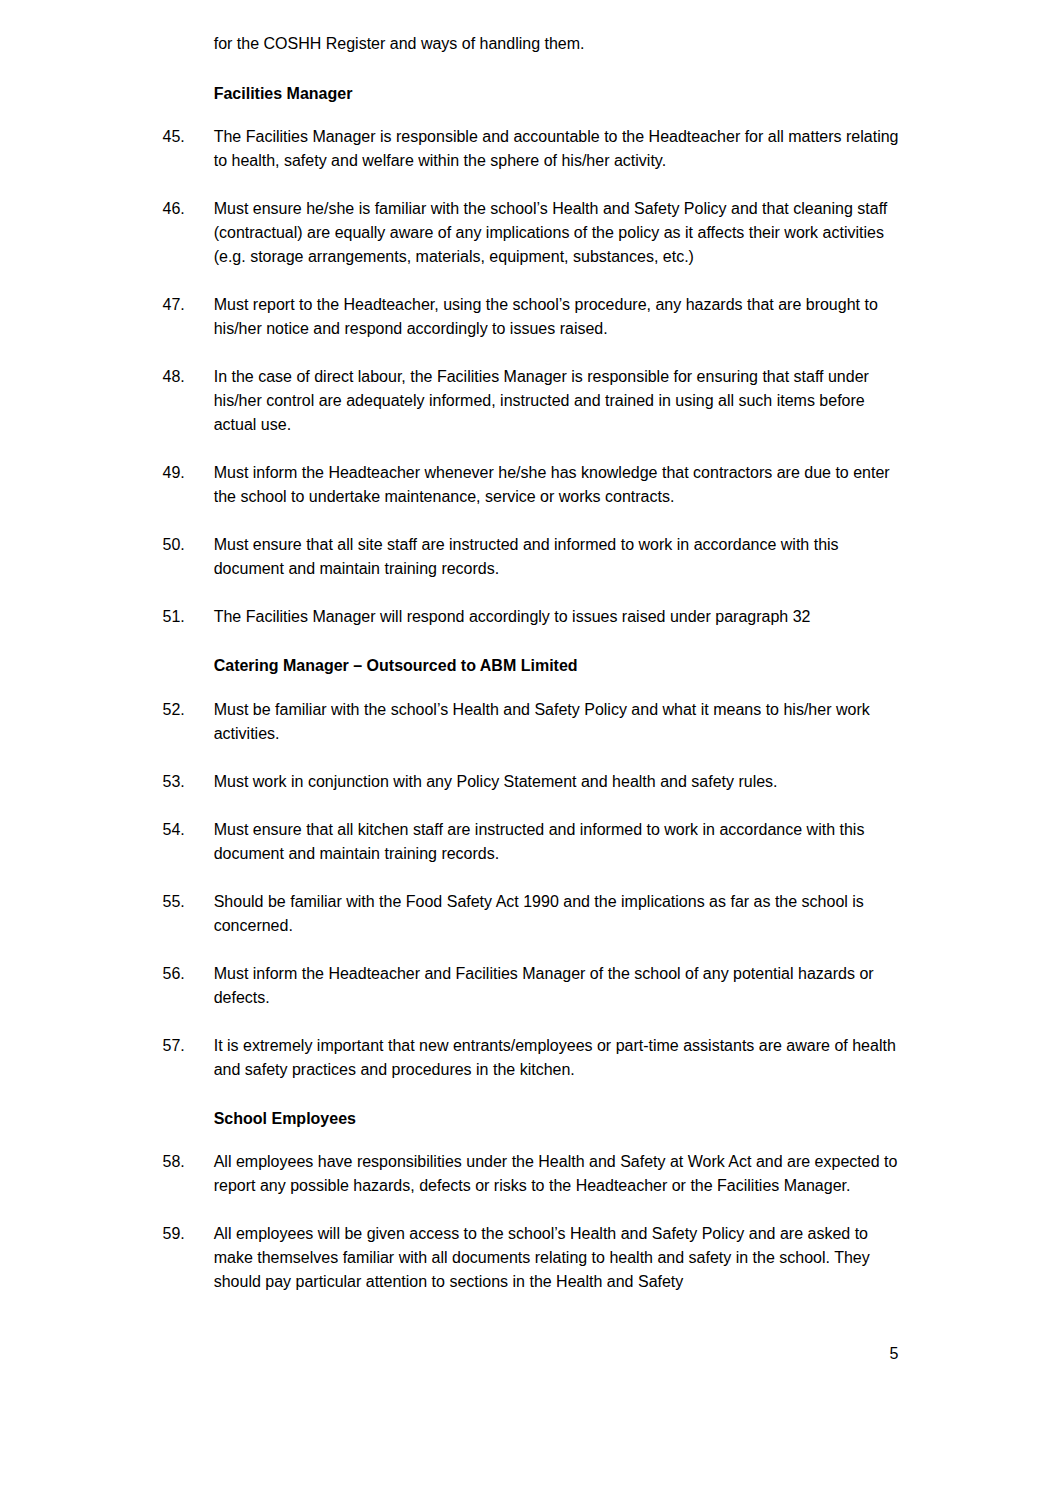for the COSHH Register and ways of handling them.
Facilities Manager
45. The Facilities Manager is responsible and accountable to the Headteacher for all matters relating to health, safety and welfare within the sphere of his/her activity.
46. Must ensure he/she is familiar with the school’s Health and Safety Policy and that cleaning staff (contractual) are equally aware of any implications of the policy as it affects their work activities (e.g. storage arrangements, materials, equipment, substances, etc.)
47. Must report to the Headteacher, using the school’s procedure, any hazards that are brought to his/her notice and respond accordingly to issues raised.
48. In the case of direct labour, the Facilities Manager is responsible for ensuring that staff under his/her control are adequately informed, instructed and trained in using all such items before actual use.
49. Must inform the Headteacher whenever he/she has knowledge that contractors are due to enter the school to undertake maintenance, service or works contracts.
50. Must ensure that all site staff are instructed and informed to work in accordance with this document and maintain training records.
51. The Facilities Manager will respond accordingly to issues raised under paragraph 32
Catering Manager – Outsourced to ABM Limited
52. Must be familiar with the school’s Health and Safety Policy and what it means to his/her work activities.
53. Must work in conjunction with any Policy Statement and health and safety rules.
54. Must ensure that all kitchen staff are instructed and informed to work in accordance with this document and maintain training records.
55. Should be familiar with the Food Safety Act 1990 and the implications as far as the school is concerned.
56. Must inform the Headteacher and Facilities Manager of the school of any potential hazards or defects.
57. It is extremely important that new entrants/employees or part-time assistants are aware of health and safety practices and procedures in the kitchen.
School Employees
58. All employees have responsibilities under the Health and Safety at Work Act and are expected to report any possible hazards, defects or risks to the Headteacher or the Facilities Manager.
59. All employees will be given access to the school’s Health and Safety Policy and are asked to make themselves familiar with all documents relating to health and safety in the school. They should pay particular attention to sections in the Health and Safety
5